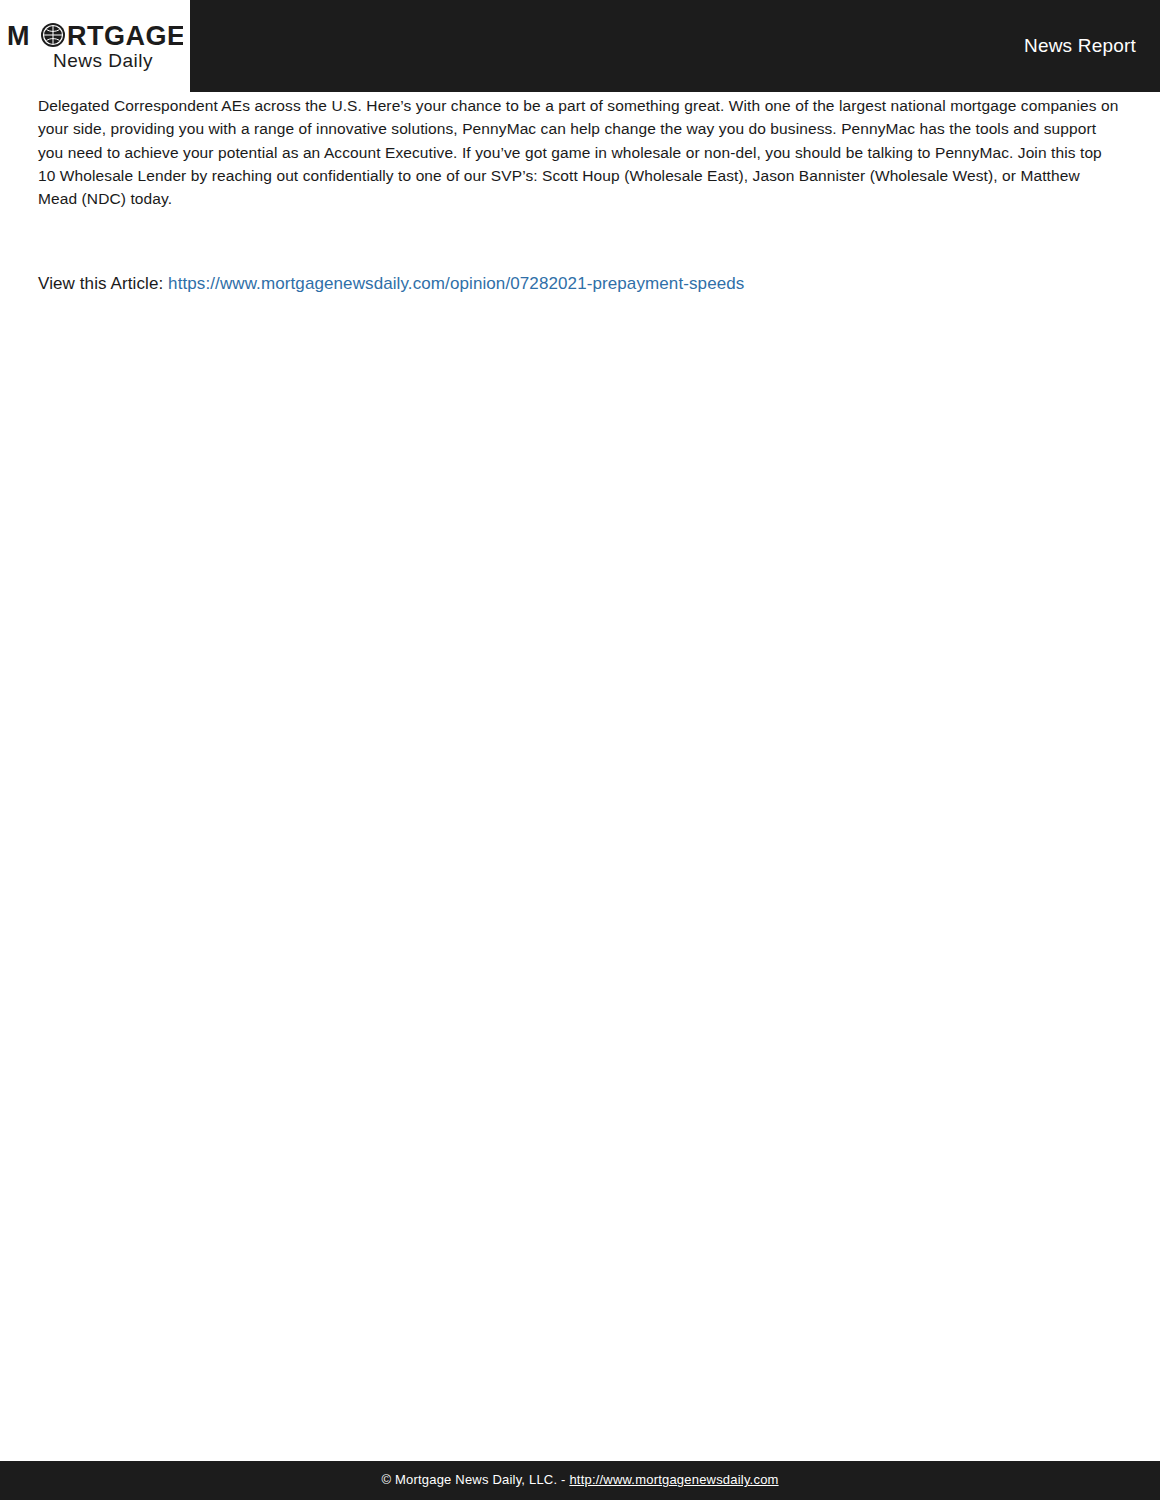M RTGAGE News Daily
News Report
Delegated Correspondent AEs across the U.S. Here’s your chance to be a part of something great. With one of the largest national mortgage companies on your side, providing you with a range of innovative solutions, PennyMac can help change the way you do business. PennyMac has the tools and support you need to achieve your potential as an Account Executive. If you’ve got game in wholesale or non-del, you should be talking to PennyMac. Join this top 10 Wholesale Lender by reaching out confidentially to one of our SVP’s: Scott Houp (Wholesale East), Jason Bannister (Wholesale West), or Matthew Mead (NDC) today.
View this Article: https://www.mortgagenewsdaily.com/opinion/07282021-prepayment-speeds
© Mortgage News Daily, LLC. - http://www.mortgagenewsdaily.com